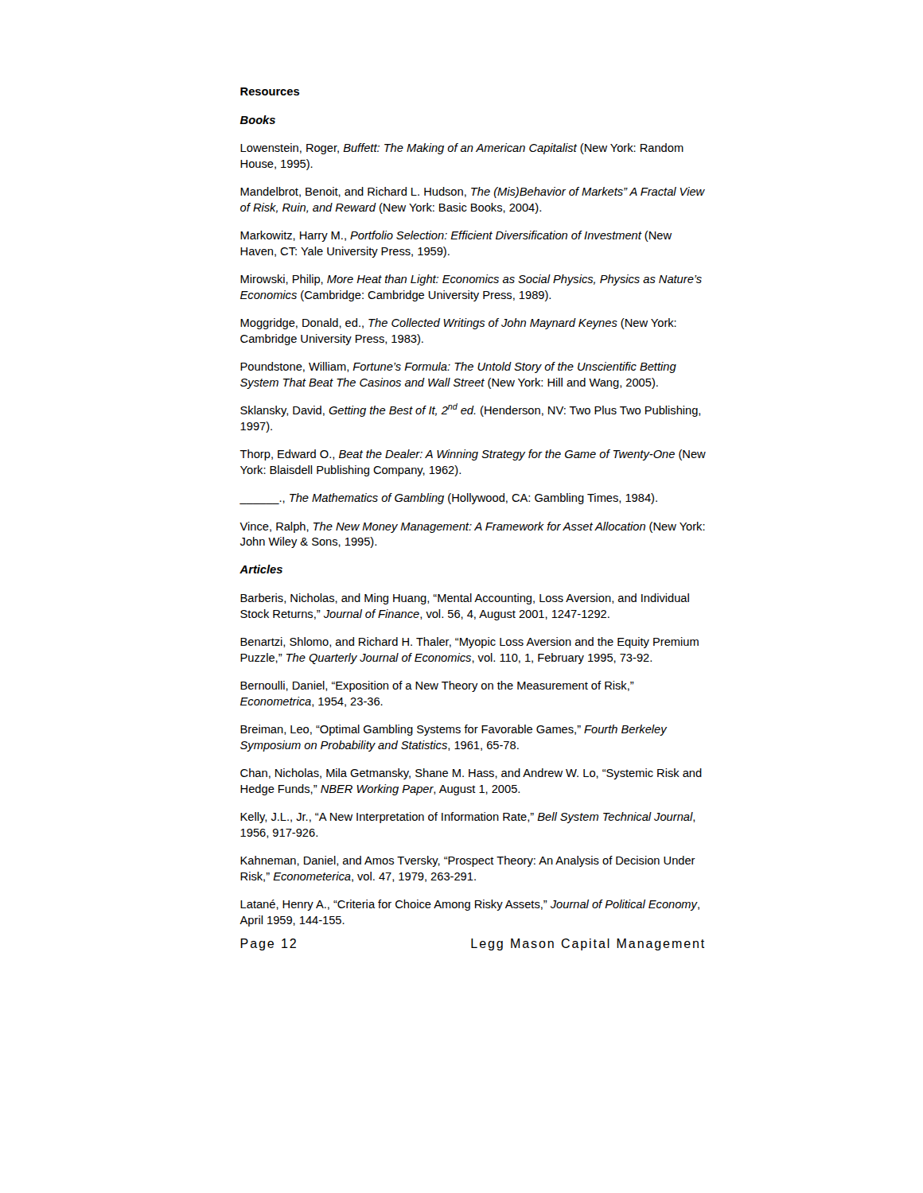Resources
Books
Lowenstein, Roger, Buffett: The Making of an American Capitalist (New York: Random House, 1995).
Mandelbrot, Benoit, and Richard L. Hudson, The (Mis)Behavior of Markets” A Fractal View of Risk, Ruin, and Reward (New York: Basic Books, 2004).
Markowitz, Harry M., Portfolio Selection: Efficient Diversification of Investment (New Haven, CT: Yale University Press, 1959).
Mirowski, Philip, More Heat than Light: Economics as Social Physics, Physics as Nature’s Economics (Cambridge: Cambridge University Press, 1989).
Moggridge, Donald, ed., The Collected Writings of John Maynard Keynes (New York: Cambridge University Press, 1983).
Poundstone, William, Fortune’s Formula: The Untold Story of the Unscientific Betting System That Beat The Casinos and Wall Street (New York: Hill and Wang, 2005).
Sklansky, David, Getting the Best of It, 2nd ed. (Henderson, NV: Two Plus Two Publishing, 1997).
Thorp, Edward O., Beat the Dealer: A Winning Strategy for the Game of Twenty-One (New York: Blaisdell Publishing Company, 1962).
______., The Mathematics of Gambling (Hollywood, CA: Gambling Times, 1984).
Vince, Ralph, The New Money Management: A Framework for Asset Allocation (New York: John Wiley & Sons, 1995).
Articles
Barberis, Nicholas, and Ming Huang, “Mental Accounting, Loss Aversion, and Individual Stock Returns,” Journal of Finance, vol. 56, 4, August 2001, 1247-1292.
Benartzi, Shlomo, and Richard H. Thaler, “Myopic Loss Aversion and the Equity Premium Puzzle,” The Quarterly Journal of Economics, vol. 110, 1, February 1995, 73-92.
Bernoulli, Daniel, “Exposition of a New Theory on the Measurement of Risk,” Econometrica, 1954, 23-36.
Breiman, Leo, “Optimal Gambling Systems for Favorable Games,” Fourth Berkeley Symposium on Probability and Statistics, 1961, 65-78.
Chan, Nicholas, Mila Getmansky, Shane M. Hass, and Andrew W. Lo, “Systemic Risk and Hedge Funds,” NBER Working Paper, August 1, 2005.
Kelly, J.L., Jr., “A New Interpretation of Information Rate,” Bell System Technical Journal, 1956, 917-926.
Kahneman, Daniel, and Amos Tversky, “Prospect Theory: An Analysis of Decision Under Risk,” Econometerica, vol. 47, 1979, 263-291.
Latané, Henry A., “Criteria for Choice Among Risky Assets,” Journal of Political Economy, April 1959, 144-155.
Page 12 Legg Mason Capital Management